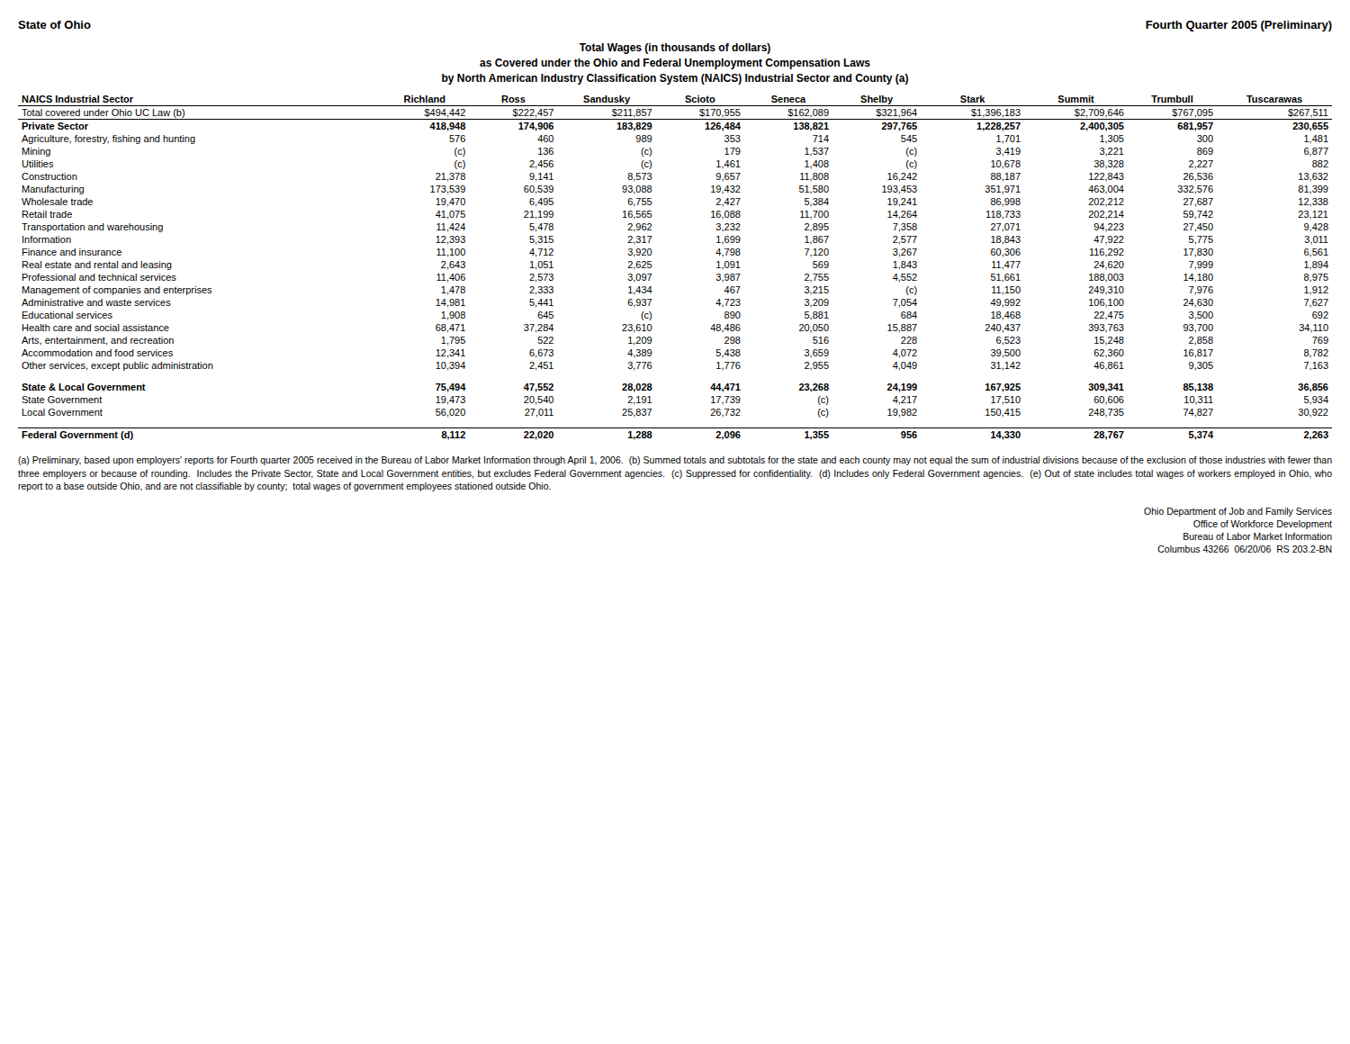State of Ohio
Fourth Quarter 2005 (Preliminary)
Total Wages (in thousands of dollars)
as Covered under the Ohio and Federal Unemployment Compensation Laws
by North American Industry Classification System (NAICS) Industrial Sector and County (a)
| NAICS Industrial Sector | Richland | Ross | Sandusky | Scioto | Seneca | Shelby | Stark | Summit | Trumbull | Tuscarawas |
| --- | --- | --- | --- | --- | --- | --- | --- | --- | --- | --- |
| Total covered under Ohio UC Law (b) | $494,442 | $222,457 | $211,857 | $170,955 | $162,089 | $321,964 | $1,396,183 | $2,709,646 | $767,095 | $267,511 |
| Private Sector | 418,948 | 174,906 | 183,829 | 126,484 | 138,821 | 297,765 | 1,228,257 | 2,400,305 | 681,957 | 230,655 |
| Agriculture, forestry, fishing and hunting | 576 | 460 | 989 | 353 | 714 | 545 | 1,701 | 1,305 | 300 | 1,481 |
| Mining | (c) | 136 | (c) | 179 | 1,537 | (c) | 3,419 | 3,221 | 869 | 6,877 |
| Utilities | (c) | 2,456 | (c) | 1,461 | 1,408 | (c) | 10,678 | 38,328 | 2,227 | 882 |
| Construction | 21,378 | 9,141 | 8,573 | 9,657 | 11,808 | 16,242 | 88,187 | 122,843 | 26,536 | 13,632 |
| Manufacturing | 173,539 | 60,539 | 93,088 | 19,432 | 51,580 | 193,453 | 351,971 | 463,004 | 332,576 | 81,399 |
| Wholesale trade | 19,470 | 6,495 | 6,755 | 2,427 | 5,384 | 19,241 | 86,998 | 202,212 | 27,687 | 12,338 |
| Retail trade | 41,075 | 21,199 | 16,565 | 16,088 | 11,700 | 14,264 | 118,733 | 202,214 | 59,742 | 23,121 |
| Transportation and warehousing | 11,424 | 5,478 | 2,962 | 3,232 | 2,895 | 7,358 | 27,071 | 94,223 | 27,450 | 9,428 |
| Information | 12,393 | 5,315 | 2,317 | 1,699 | 1,867 | 2,577 | 18,843 | 47,922 | 5,775 | 3,011 |
| Finance and insurance | 11,100 | 4,712 | 3,920 | 4,798 | 7,120 | 3,267 | 60,306 | 116,292 | 17,830 | 6,561 |
| Real estate and rental and leasing | 2,643 | 1,051 | 2,625 | 1,091 | 569 | 1,843 | 11,477 | 24,620 | 7,999 | 1,894 |
| Professional and technical services | 11,406 | 2,573 | 3,097 | 3,987 | 2,755 | 4,552 | 51,661 | 188,003 | 14,180 | 8,975 |
| Management of companies and enterprises | 1,478 | 2,333 | 1,434 | 467 | 3,215 | (c) | 11,150 | 249,310 | 7,976 | 1,912 |
| Administrative and waste services | 14,981 | 5,441 | 6,937 | 4,723 | 3,209 | 7,054 | 49,992 | 106,100 | 24,630 | 7,627 |
| Educational services | 1,908 | 645 | (c) | 890 | 5,881 | 684 | 18,468 | 22,475 | 3,500 | 692 |
| Health care and social assistance | 68,471 | 37,284 | 23,610 | 48,486 | 20,050 | 15,887 | 240,437 | 393,763 | 93,700 | 34,110 |
| Arts, entertainment, and recreation | 1,795 | 522 | 1,209 | 298 | 516 | 228 | 6,523 | 15,248 | 2,858 | 769 |
| Accommodation and food services | 12,341 | 6,673 | 4,389 | 5,438 | 3,659 | 4,072 | 39,500 | 62,360 | 16,817 | 8,782 |
| Other services, except public administration | 10,394 | 2,451 | 3,776 | 1,776 | 2,955 | 4,049 | 31,142 | 46,861 | 9,305 | 7,163 |
| State & Local Government | 75,494 | 47,552 | 28,028 | 44,471 | 23,268 | 24,199 | 167,925 | 309,341 | 85,138 | 36,856 |
| State Government | 19,473 | 20,540 | 2,191 | 17,739 | (c) | 4,217 | 17,510 | 60,606 | 10,311 | 5,934 |
| Local Government | 56,020 | 27,011 | 25,837 | 26,732 | (c) | 19,982 | 150,415 | 248,735 | 74,827 | 30,922 |
| Federal Government (d) | 8,112 | 22,020 | 1,288 | 2,096 | 1,355 | 956 | 14,330 | 28,767 | 5,374 | 2,263 |
(a) Preliminary, based upon employers' reports for Fourth quarter 2005 received in the Bureau of Labor Market Information through April 1, 2006. (b) Summed totals and subtotals for the state and each county may not equal the sum of industrial divisions because of the exclusion of those industries with fewer than three employers or because of rounding. Includes the Private Sector, State and Local Government entities, but excludes Federal Government agencies. (c) Suppressed for confidentiality. (d) Includes only Federal Government agencies. (e) Out of state includes total wages of workers employed in Ohio, who report to a base outside Ohio, and are not classifiable by county; total wages of government employees stationed outside Ohio.
Ohio Department of Job and Family Services
Office of Workforce Development
Bureau of Labor Market Information
Columbus 43266 06/20/06 RS 203.2-BN